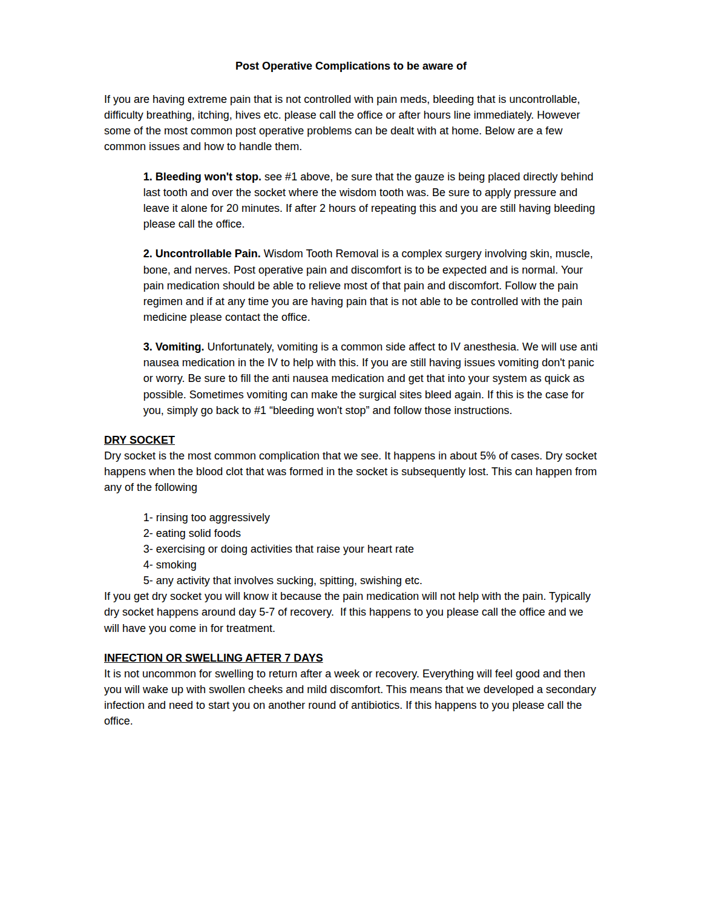Post Operative Complications to be aware of
If you are having extreme pain that is not controlled with pain meds, bleeding that is uncontrollable, difficulty breathing, itching, hives etc. please call the office or after hours line immediately. However some of the most common post operative problems can be dealt with at home. Below are a few common issues and how to handle them.
1. Bleeding won't stop. see #1 above, be sure that the gauze is being placed directly behind last tooth and over the socket where the wisdom tooth was. Be sure to apply pressure and leave it alone for 20 minutes. If after 2 hours of repeating this and you are still having bleeding please call the office.
2. Uncontrollable Pain. Wisdom Tooth Removal is a complex surgery involving skin, muscle, bone, and nerves. Post operative pain and discomfort is to be expected and is normal. Your pain medication should be able to relieve most of that pain and discomfort. Follow the pain regimen and if at any time you are having pain that is not able to be controlled with the pain medicine please contact the office.
3. Vomiting. Unfortunately, vomiting is a common side affect to IV anesthesia. We will use anti nausea medication in the IV to help with this. If you are still having issues vomiting don't panic or worry. Be sure to fill the anti nausea medication and get that into your system as quick as possible. Sometimes vomiting can make the surgical sites bleed again. If this is the case for you, simply go back to #1 “bleeding won't stop” and follow those instructions.
Dry Socket
Dry socket is the most common complication that we see. It happens in about 5% of cases. Dry socket happens when the blood clot that was formed in the socket is subsequently lost. This can happen from any of the following
1- rinsing too aggressively
2- eating solid foods
3- exercising or doing activities that raise your heart rate
4- smoking
5- any activity that involves sucking, spitting, swishing etc.
If you get dry socket you will know it because the pain medication will not help with the pain. Typically dry socket happens around day 5-7 of recovery. If this happens to you please call the office and we will have you come in for treatment.
Infection or Swelling After 7 Days
It is not uncommon for swelling to return after a week or recovery. Everything will feel good and then you will wake up with swollen cheeks and mild discomfort. This means that we developed a secondary infection and need to start you on another round of antibiotics. If this happens to you please call the office.